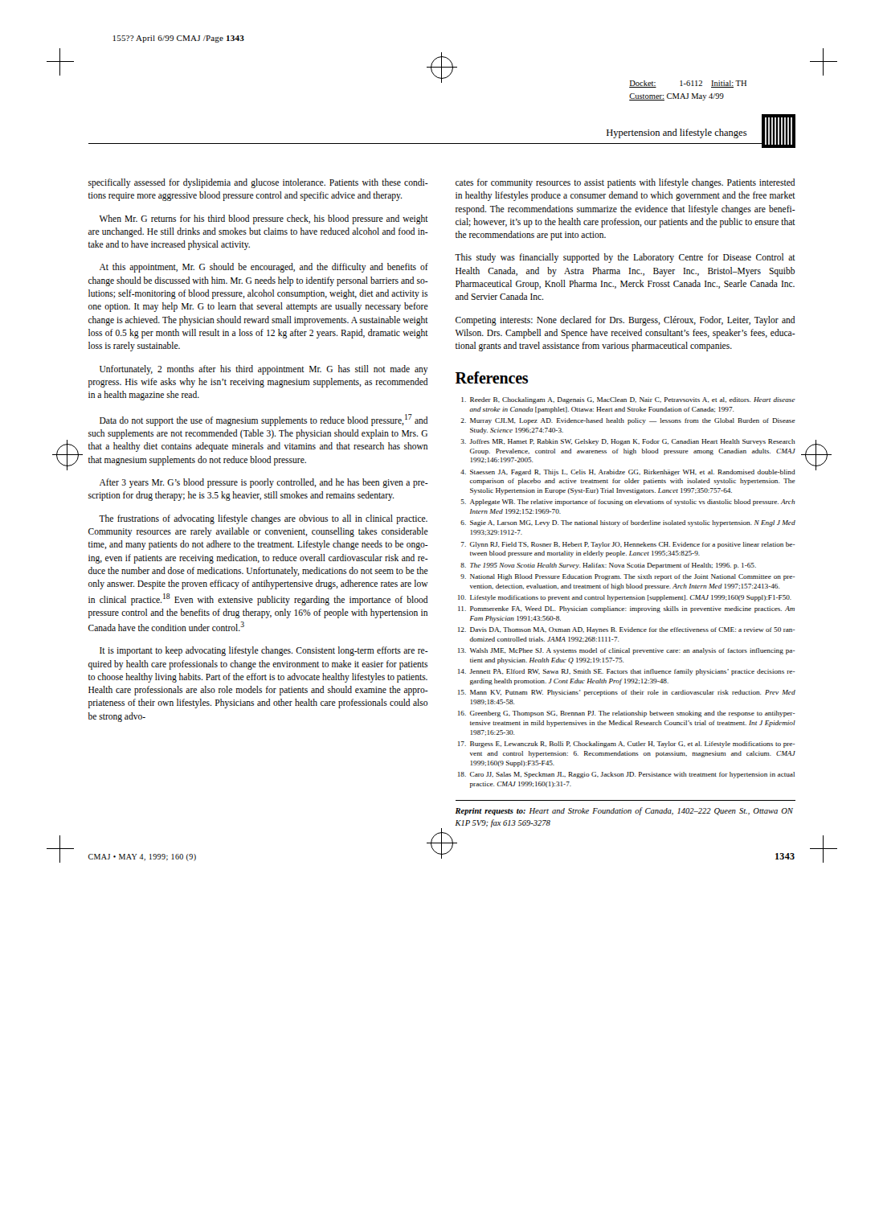155?? April 6/99 CMAJ /Page 1343
Docket: 1-6112 Initial: TH
Customer: CMAJ May 4/99
Hypertension and lifestyle changes
specifically assessed for dyslipidemia and glucose intolerance. Patients with these conditions require more aggressive blood pressure control and specific advice and therapy.
When Mr. G returns for his third blood pressure check, his blood pressure and weight are unchanged. He still drinks and smokes but claims to have reduced alcohol and food intake and to have increased physical activity.
At this appointment, Mr. G should be encouraged, and the difficulty and benefits of change should be discussed with him. Mr. G needs help to identify personal barriers and solutions; self-monitoring of blood pressure, alcohol consumption, weight, diet and activity is one option. It may help Mr. G to learn that several attempts are usually necessary before change is achieved. The physician should reward small improvements. A sustainable weight loss of 0.5 kg per month will result in a loss of 12 kg after 2 years. Rapid, dramatic weight loss is rarely sustainable.
Unfortunately, 2 months after his third appointment Mr. G has still not made any progress. His wife asks why he isn’t receiving magnesium supplements, as recommended in a health magazine she read.
Data do not support the use of magnesium supplements to reduce blood pressure,17 and such supplements are not recommended (Table 3). The physician should explain to Mrs. G that a healthy diet contains adequate minerals and vitamins and that research has shown that magnesium supplements do not reduce blood pressure.
After 3 years Mr. G’s blood pressure is poorly controlled, and he has been given a prescription for drug therapy; he is 3.5 kg heavier, still smokes and remains sedentary.
The frustrations of advocating lifestyle changes are obvious to all in clinical practice. Community resources are rarely available or convenient, counselling takes considerable time, and many patients do not adhere to the treatment. Lifestyle change needs to be ongoing, even if patients are receiving medication, to reduce overall cardiovascular risk and reduce the number and dose of medications. Unfortunately, medications do not seem to be the only answer. Despite the proven efficacy of antihypertensive drugs, adherence rates are low in clinical practice.18 Even with extensive publicity regarding the importance of blood pressure control and the benefits of drug therapy, only 16% of people with hypertension in Canada have the condition under control.3
It is important to keep advocating lifestyle changes. Consistent long-term efforts are required by health care professionals to change the environment to make it easier for patients to choose healthy living habits. Part of the effort is to advocate healthy lifestyles to patients. Health care professionals are also role models for patients and should examine the appropriateness of their own lifestyles. Physicians and other health care professionals could also be strong advo-
cates for community resources to assist patients with lifestyle changes. Patients interested in healthy lifestyles produce a consumer demand to which government and the free market respond. The recommendations summarize the evidence that lifestyle changes are beneficial; however, it’s up to the health care profession, our patients and the public to ensure that the recommendations are put into action.
This study was financially supported by the Laboratory Centre for Disease Control at Health Canada, and by Astra Pharma Inc., Bayer Inc., Bristol–Myers Squibb Pharmaceutical Group, Knoll Pharma Inc., Merck Frosst Canada Inc., Searle Canada Inc. and Servier Canada Inc.
Competing interests: None declared for Drs. Burgess, Cléroux, Fodor, Leiter, Taylor and Wilson. Drs. Campbell and Spence have received consultant’s fees, speaker’s fees, educational grants and travel assistance from various pharmaceutical companies.
References
Reeder B, Chockalingam A, Dagenais G, MacClean D, Nair C, Petravsovits A, et al, editors. Heart disease and stroke in Canada [pamphlet]. Ottawa: Heart and Stroke Foundation of Canada; 1997.
Murray CJLM, Lopez AD. Evidence-hased health policy — lessons from the Global Burden of Disease Study. Science 1996;274:740-3.
Joffres MR, Hamet P, Rabkin SW, Gelskey D, Hogan K, Fodor G, Canadian Heart Health Surveys Research Group. Prevalence, control and awareness of high blood pressure among Canadian adults. CMAJ 1992;146:1997-2005.
Staessen JA, Fagard R, Thijs L, Celis H, Arabidze GG, Birkenhäger WH, et al. Randomised double-blind comparison of placebo and active treatment for older patients with isolated systolic hypertension. The Systolic Hypertension in Europe (Syst-Eur) Trial Investigators. Lancet 1997;350:757-64.
Applegate WB. The relative importance of focusing on elevations of systolic vs diastolic blood pressure. Arch Intern Med 1992;152:1969-70.
Sagie A, Larson MG, Levy D. The national history of borderline isolated systolic hypertension. N Engl J Med 1993;329:1912-7.
Glynn RJ, Field TS, Rosner B, Hebert P, Taylor JO, Hennekens CH. Evidence for a positive linear relation between blood pressure and mortality in elderly people. Lancet 1995;345:825-9.
The 1995 Nova Scotia Health Survey. Halifax: Nova Scotia Department of Health; 1996. p. 1-65.
National High Blood Pressure Education Program. The sixth report of the Joint National Committee on prevention, detection, evaluation, and treatment of high blood pressure. Arch Intern Med 1997;157:2413-46.
Lifestyle modifications to prevent and control hypertension [supplement]. CMAJ 1999;160(9 Suppl):F1-F50.
Pommerenke FA, Weed DL. Physician compliance: improving skills in preventive medicine practices. Am Fam Physician 1991;43:560-8.
Davis DA, Thomson MA, Oxman AD, Haynes B. Evidence for the effectiveness of CME: a review of 50 randomized controlled trials. JAMA 1992;268:1111-7.
Walsh JME, McPhee SJ. A systems model of clinical preventive care: an analysis of factors influencing patient and physician. Health Educ Q 1992;19:157-75.
Jennett PA, Elford RW, Sawa RJ, Smith SE. Factors that influence family physicians’ practice decisions regarding health promotion. J Cont Educ Health Prof 1992;12:39-48.
Mann KV, Putnam RW. Physicians’ perceptions of their role in cardiovascular risk reduction. Prev Med 1989;18:45-58.
Greenberg G, Thompson SG, Brennan PJ. The relationship between smoking and the response to antihypertensive treatment in mild hypertensives in the Medical Research Council’s trial of treatment. Int J Epidemiol 1987;16:25-30.
Burgess E, Lewanczuk R, Bolli P, Chockalingam A, Cutler H, Taylor G, et al. Lifestyle modifications to prevent and control hypertension: 6. Recommendations on potassium, magnesium and calcium. CMAJ 1999;160(9 Suppl):F35-F45.
Caro JJ, Salas M, Speckman JL, Raggio G, Jackson JD. Persistance with treatment for hypertension in actual practice. CMAJ 1999;160(1):31-7.
Reprint requests to: Heart and Stroke Foundation of Canada, 1402–222 Queen St., Ottawa ON K1P 5V9; fax 613 569-3278
CMAJ • MAY 4, 1999; 160 (9)
1343